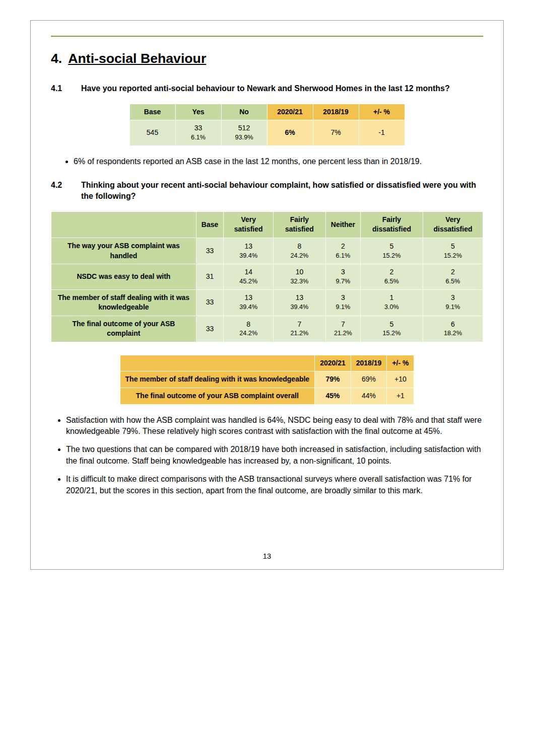4. Anti-social Behaviour
4.1
Have you reported anti-social behaviour to Newark and Sherwood Homes in the last 12 months?
| Base | Yes | No | 2020/21 | 2018/19 | +/- % |
| --- | --- | --- | --- | --- | --- |
| 545 | 33 6.1% | 512 93.9% | 6% | 7% | -1 |
6% of respondents reported an ASB case in the last 12 months, one percent less than in 2018/19.
4.2
Thinking about your recent anti-social behaviour complaint, how satisfied or dissatisfied were you with the following?
| | Base | Very satisfied | Fairly satisfied | Neither | Fairly dissatisfied | Very dissatisfied |
| --- | --- | --- | --- | --- | --- | --- |
| The way your ASB complaint was handled | 33 | 13 39.4% | 8 24.2% | 2 6.1% | 5 15.2% | 5 15.2% |
| NSDC was easy to deal with | 31 | 14 45.2% | 10 32.3% | 3 9.7% | 2 6.5% | 2 6.5% |
| The member of staff dealing with it was knowledgeable | 33 | 13 39.4% | 13 39.4% | 3 9.1% | 1 3.0% | 3 9.1% |
| The final outcome of your ASB complaint | 33 | 8 24.2% | 7 21.2% | 7 21.2% | 5 15.2% | 6 18.2% |
| | 2020/21 | 2018/19 | +/- % |
| --- | --- | --- | --- |
| The member of staff dealing with it was knowledgeable | 79% | 69% | +10 |
| The final outcome of your ASB complaint overall | 45% | 44% | +1 |
Satisfaction with how the ASB complaint was handled is 64%, NSDC being easy to deal with 78% and that staff were knowledgeable 79%. These relatively high scores contrast with satisfaction with the final outcome at 45%.
The two questions that can be compared with 2018/19 have both increased in satisfaction, including satisfaction with the final outcome. Staff being knowledgeable has increased by, a non-significant, 10 points.
It is difficult to make direct comparisons with the ASB transactional surveys where overall satisfaction was 71% for 2020/21, but the scores in this section, apart from the final outcome, are broadly similar to this mark.
13